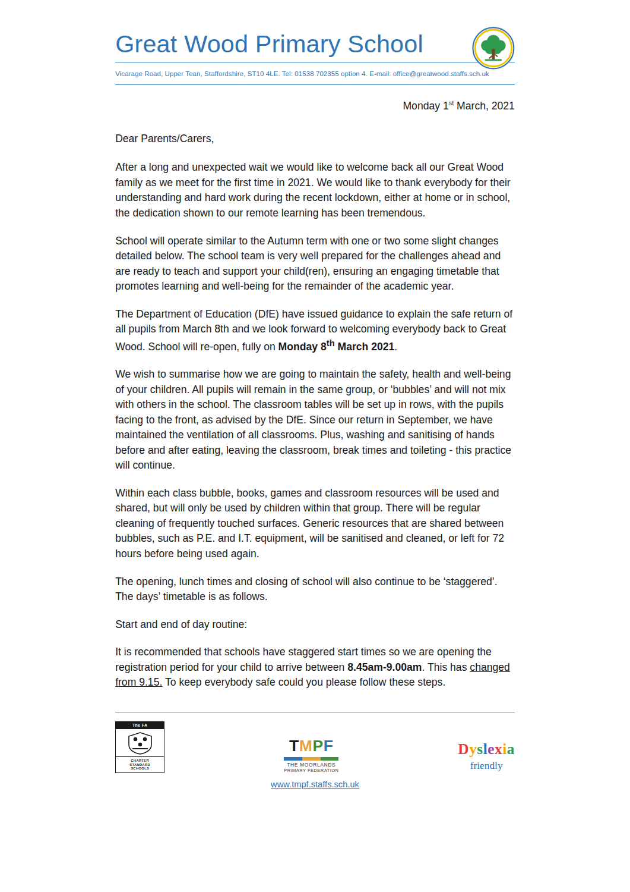Great Wood Primary School
Vicarage Road, Upper Tean, Staffordshire, ST10 4LE. Tel: 01538 702355 option 4. E-mail: office@greatwood.staffs.sch.uk
Monday 1st March, 2021
Dear Parents/Carers,
After a long and unexpected wait we would like to welcome back all our Great Wood family as we meet for the first time in 2021. We would like to thank everybody for their understanding and hard work during the recent lockdown, either at home or in school, the dedication shown to our remote learning has been tremendous.
School will operate similar to the Autumn term with one or two some slight changes detailed below. The school team is very well prepared for the challenges ahead and are ready to teach and support your child(ren), ensuring an engaging timetable that promotes learning and well-being for the remainder of the academic year.
The Department of Education (DfE) have issued guidance to explain the safe return of all pupils from March 8th and we look forward to welcoming everybody back to Great Wood. School will re-open, fully on Monday 8th March 2021.
We wish to summarise how we are going to maintain the safety, health and well-being of your children. All pupils will remain in the same group, or ‘bubbles’ and will not mix with others in the school. The classroom tables will be set up in rows, with the pupils facing to the front, as advised by the DfE. Since our return in September, we have maintained the ventilation of all classrooms. Plus, washing and sanitising of hands before and after eating, leaving the classroom, break times and toileting - this practice will continue.
Within each class bubble, books, games and classroom resources will be used and shared, but will only be used by children within that group. There will be regular cleaning of frequently touched surfaces. Generic resources that are shared between bubbles, such as P.E. and I.T. equipment, will be sanitised and cleaned, or left for 72 hours before being used again.
The opening, lunch times and closing of school will also continue to be ‘staggered’. The days’ timetable is as follows.
Start and end of day routine:
It is recommended that schools have staggered start times so we are opening the registration period for your child to arrive between 8.45am-9.00am. This has changed from 9.15. To keep everybody safe could you please follow these steps.
The FA
CHARTER
STANDARD
SCHOOLS
TMPF
THE MOORLANDS
PRIMARY FEDERATION
Dyslexia
friendly
www.tmpf.staffs.sch.uk